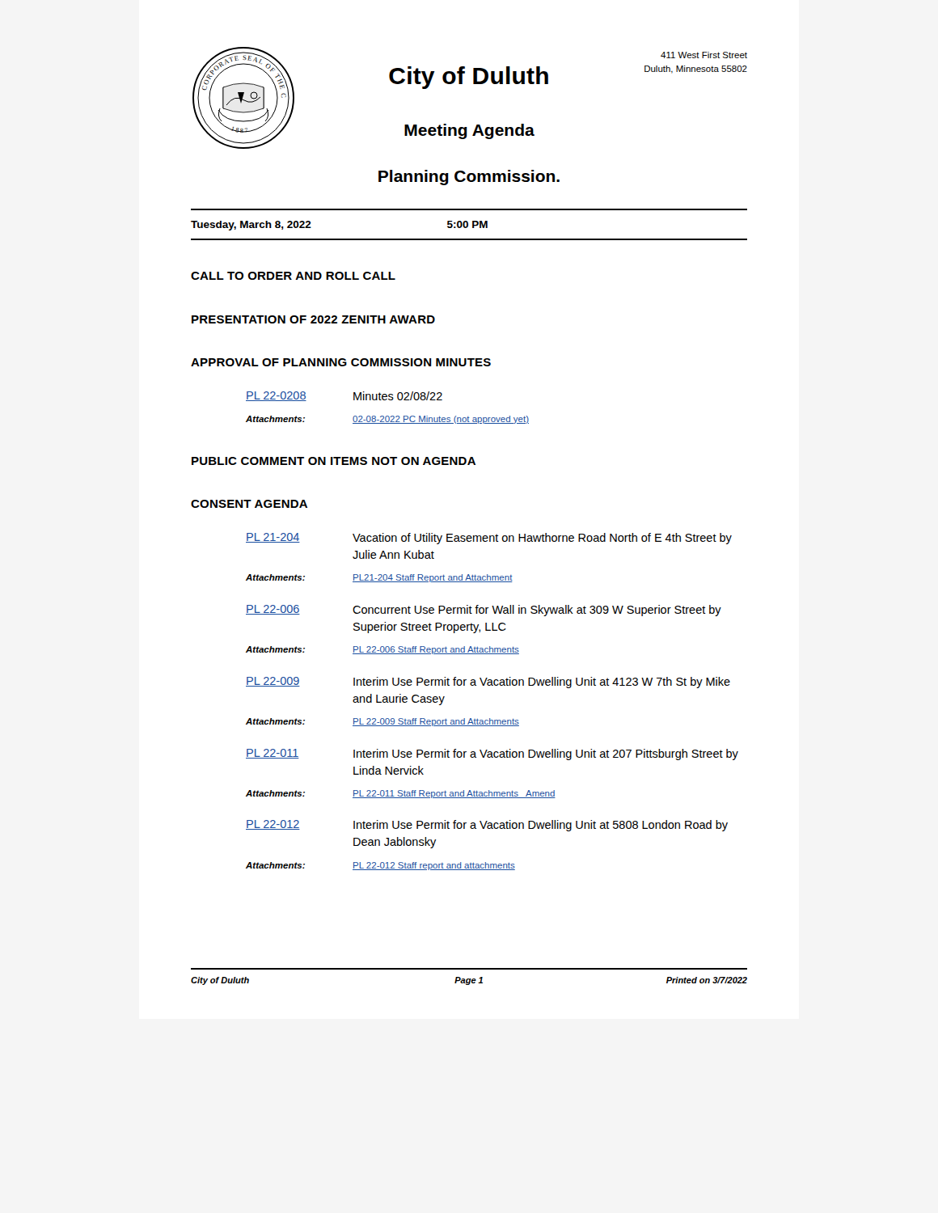CORPORATE SEAL OF THE CITY OF DULUTH 1887
411 West First Street
Duluth, Minnesota 55802
City of Duluth
Meeting Agenda
Planning Commission.
Tuesday, March 8, 2022
5:00 PM
CALL TO ORDER AND ROLL CALL
PRESENTATION OF 2022 ZENITH AWARD
APPROVAL OF PLANNING COMMISSION MINUTES
PL 22-0208
Minutes 02/08/22
Attachments:
02-08-2022 PC Minutes (not approved yet)
PUBLIC COMMENT ON ITEMS NOT ON AGENDA
CONSENT AGENDA
PL 21-204
Vacation of Utility Easement on Hawthorne Road North of E 4th Street by Julie Ann Kubat
Attachments:
PL21-204 Staff Report and Attachment
PL 22-006
Concurrent Use Permit for Wall in Skywalk at 309 W Superior Street by Superior Street Property, LLC
Attachments:
PL 22-006 Staff Report and Attachments
PL 22-009
Interim Use Permit for a Vacation Dwelling Unit at 4123 W 7th St by Mike and Laurie Casey
Attachments:
PL 22-009 Staff Report and Attachments
PL 22-011
Interim Use Permit for a Vacation Dwelling Unit at 207 Pittsburgh Street by Linda Nervick
Attachments:
PL 22-011 Staff Report and Attachments_ Amend
PL 22-012
Interim Use Permit for a Vacation Dwelling Unit at 5808 London Road by Dean Jablonsky
Attachments:
PL 22-012 Staff report and attachments
City of Duluth
Page 1
Printed on 3/7/2022